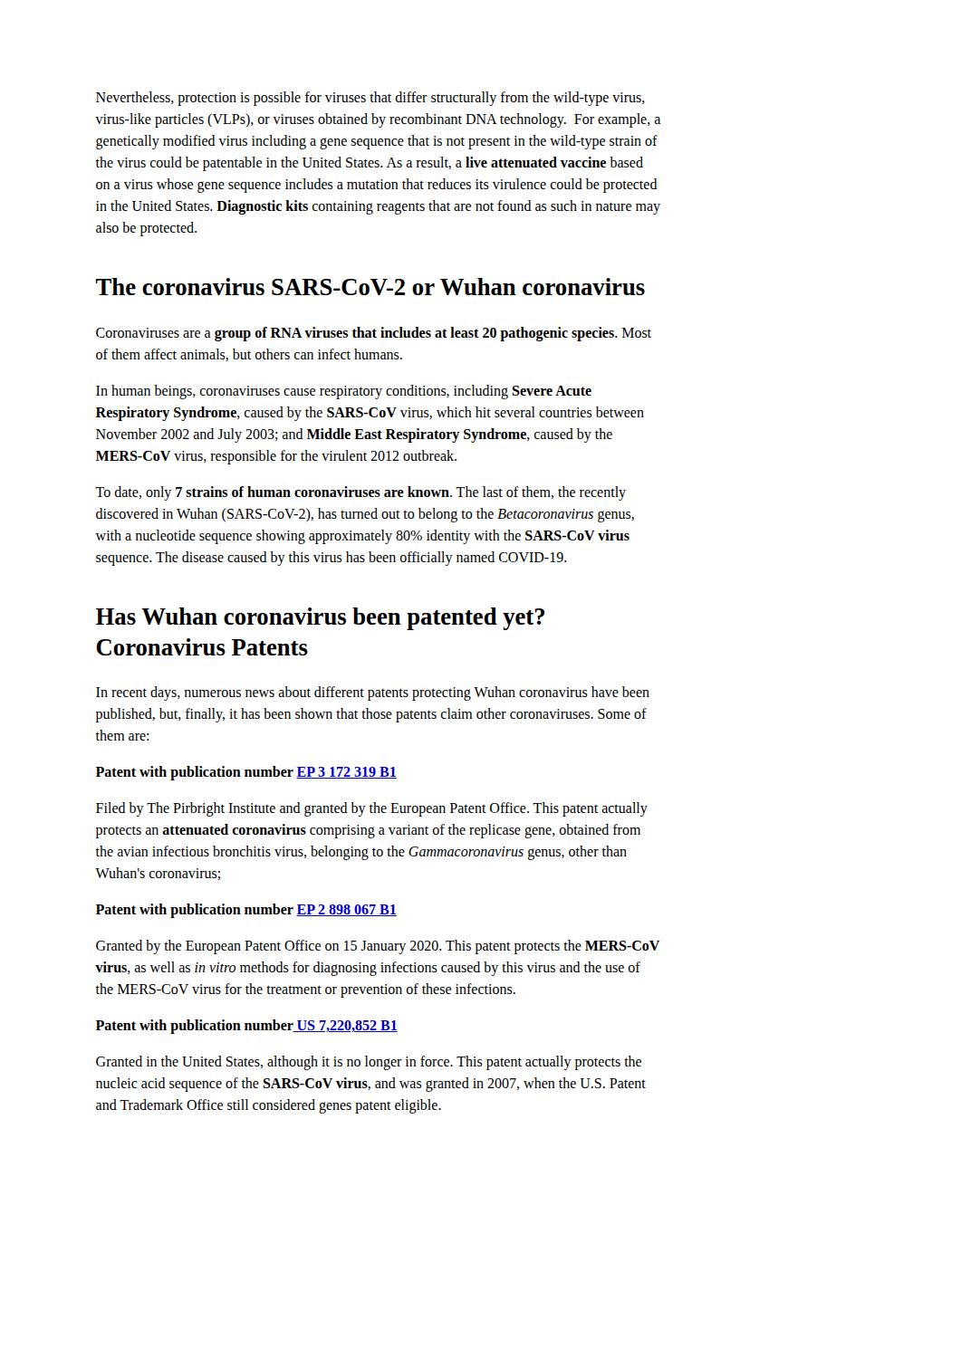Nevertheless, protection is possible for viruses that differ structurally from the wild-type virus, virus-like particles (VLPs), or viruses obtained by recombinant DNA technology. For example, a genetically modified virus including a gene sequence that is not present in the wild-type strain of the virus could be patentable in the United States. As a result, a live attenuated vaccine based on a virus whose gene sequence includes a mutation that reduces its virulence could be protected in the United States. Diagnostic kits containing reagents that are not found as such in nature may also be protected.
The coronavirus SARS-CoV-2 or Wuhan coronavirus
Coronaviruses are a group of RNA viruses that includes at least 20 pathogenic species. Most of them affect animals, but others can infect humans.
In human beings, coronaviruses cause respiratory conditions, including Severe Acute Respiratory Syndrome, caused by the SARS-CoV virus, which hit several countries between November 2002 and July 2003; and Middle East Respiratory Syndrome, caused by the MERS-CoV virus, responsible for the virulent 2012 outbreak.
To date, only 7 strains of human coronaviruses are known. The last of them, the recently discovered in Wuhan (SARS-CoV-2), has turned out to belong to the Betacoronavirus genus, with a nucleotide sequence showing approximately 80% identity with the SARS-CoV virus sequence. The disease caused by this virus has been officially named COVID-19.
Has Wuhan coronavirus been patented yet? Coronavirus Patents
In recent days, numerous news about different patents protecting Wuhan coronavirus have been published, but, finally, it has been shown that those patents claim other coronaviruses. Some of them are:
Patent with publication number EP 3 172 319 B1
Filed by The Pirbright Institute and granted by the European Patent Office. This patent actually protects an attenuated coronavirus comprising a variant of the replicase gene, obtained from the avian infectious bronchitis virus, belonging to the Gammacoronavirus genus, other than Wuhan's coronavirus;
Patent with publication number EP 2 898 067 B1
Granted by the European Patent Office on 15 January 2020. This patent protects the MERS-CoV virus, as well as in vitro methods for diagnosing infections caused by this virus and the use of the MERS-CoV virus for the treatment or prevention of these infections.
Patent with publication number US 7,220,852 B1
Granted in the United States, although it is no longer in force. This patent actually protects the nucleic acid sequence of the SARS-CoV virus, and was granted in 2007, when the U.S. Patent and Trademark Office still considered genes patent eligible.